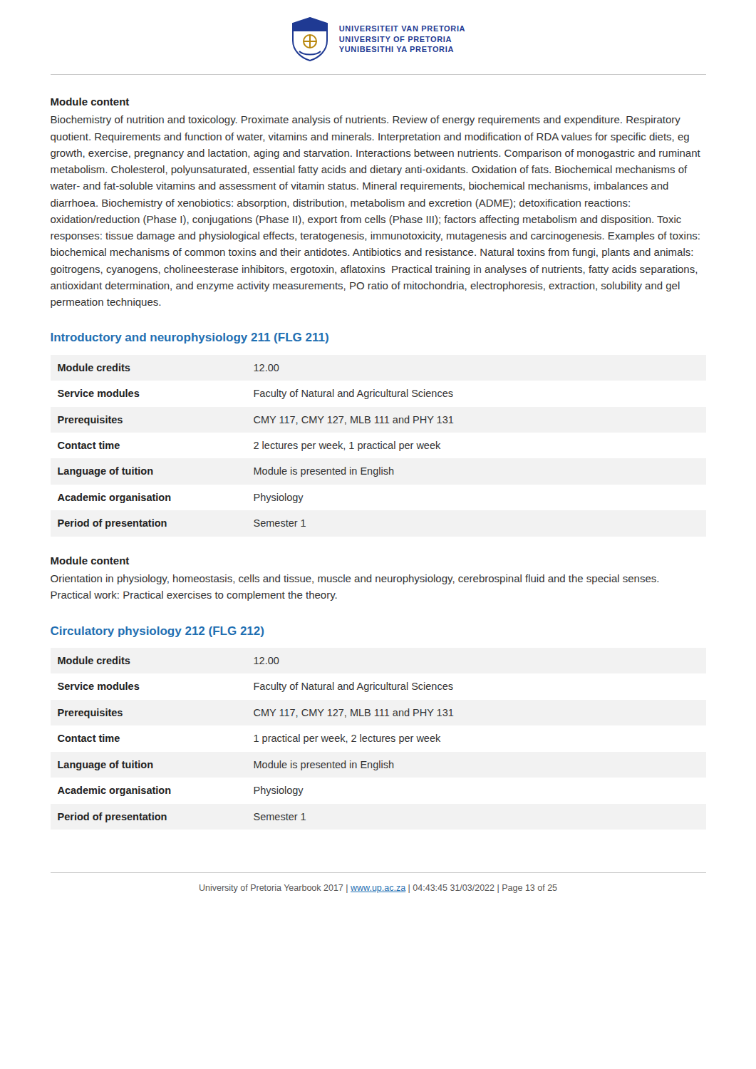Universiteit van Pretoria University of Pretoria Yunibesithi ya Pretoria
Module content
Biochemistry of nutrition and toxicology. Proximate analysis of nutrients. Review of energy requirements and expenditure. Respiratory quotient. Requirements and function of water, vitamins and minerals. Interpretation and modification of RDA values for specific diets, eg growth, exercise, pregnancy and lactation, aging and starvation. Interactions between nutrients. Comparison of monogastric and ruminant metabolism. Cholesterol, polyunsaturated, essential fatty acids and dietary anti-oxidants. Oxidation of fats. Biochemical mechanisms of water- and fat-soluble vitamins and assessment of vitamin status. Mineral requirements, biochemical mechanisms, imbalances and diarrhoea. Biochemistry of xenobiotics: absorption, distribution, metabolism and excretion (ADME); detoxification reactions: oxidation/reduction (Phase I), conjugations (Phase II), export from cells (Phase III); factors affecting metabolism and disposition. Toxic responses: tissue damage and physiological effects, teratogenesis, immunotoxicity, mutagenesis and carcinogenesis. Examples of toxins: biochemical mechanisms of common toxins and their antidotes. Antibiotics and resistance. Natural toxins from fungi, plants and animals: goitrogens, cyanogens, cholineesterase inhibitors, ergotoxin, aflatoxins Practical training in analyses of nutrients, fatty acids separations, antioxidant determination, and enzyme activity measurements, PO ratio of mitochondria, electrophoresis, extraction, solubility and gel permeation techniques.
Introductory and neurophysiology 211 (FLG 211)
| Module credits | 12.00 |
| Service modules | Faculty of Natural and Agricultural Sciences |
| Prerequisites | CMY 117, CMY 127, MLB 111 and PHY 131 |
| Contact time | 2 lectures per week, 1 practical per week |
| Language of tuition | Module is presented in English |
| Academic organisation | Physiology |
| Period of presentation | Semester 1 |
Module content
Orientation in physiology, homeostasis, cells and tissue, muscle and neurophysiology, cerebrospinal fluid and the special senses.
Practical work: Practical exercises to complement the theory.
Circulatory physiology 212 (FLG 212)
| Module credits | 12.00 |
| Service modules | Faculty of Natural and Agricultural Sciences |
| Prerequisites | CMY 117, CMY 127, MLB 111 and PHY 131 |
| Contact time | 1 practical per week, 2 lectures per week |
| Language of tuition | Module is presented in English |
| Academic organisation | Physiology |
| Period of presentation | Semester 1 |
University of Pretoria Yearbook 2017 | www.up.ac.za | 04:43:45 31/03/2022 | Page 13 of 25